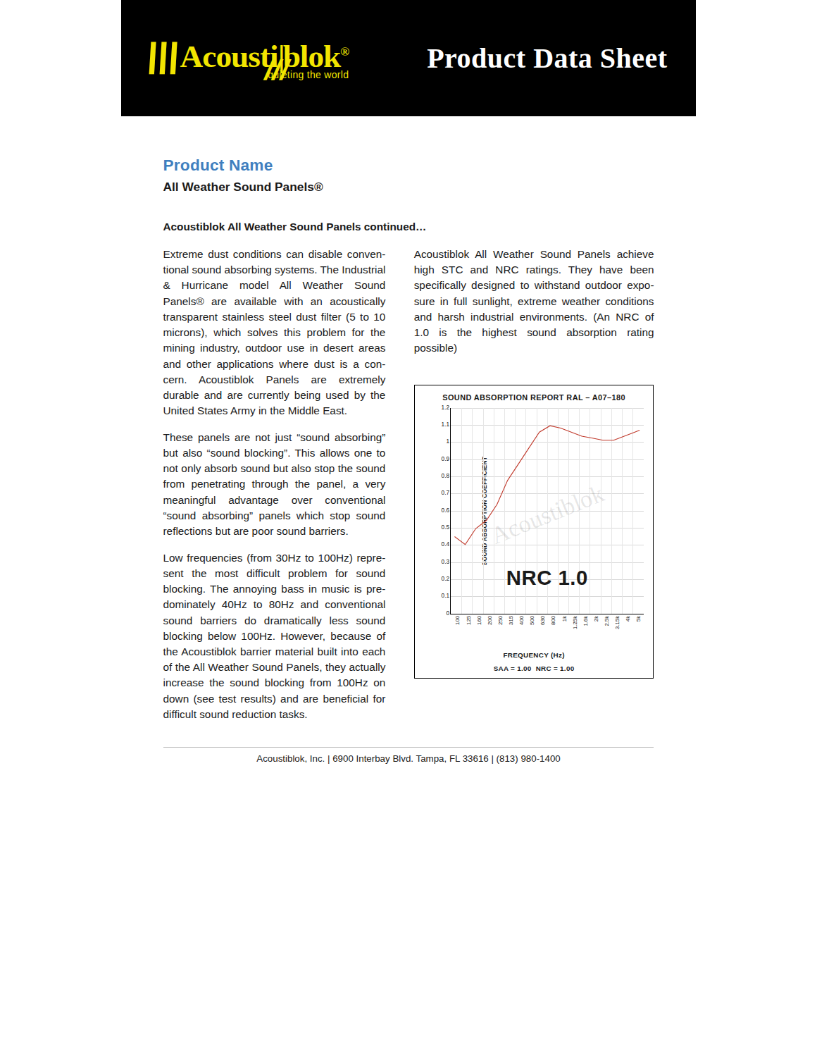\\\ Acousti|blok® quieting the world ///
Product Data Sheet
Product Name
All Weather Sound Panels®
Acoustiblok All Weather Sound Panels continued…
Extreme dust conditions can disable conventional sound absorbing systems. The Industrial & Hurricane model All Weather Sound Panels® are available with an acoustically transparent stainless steel dust filter (5 to 10 microns), which solves this problem for the mining industry, outdoor use in desert areas and other applications where dust is a concern. Acoustiblok Panels are extremely durable and are currently being used by the United States Army in the Middle East.
These panels are not just “sound absorbing” but also “sound blocking”. This allows one to not only absorb sound but also stop the sound from penetrating through the panel, a very meaningful advantage over conventional “sound absorbing” panels which stop sound reflections but are poor sound barriers.
Low frequencies (from 30Hz to 100Hz) represent the most difficult problem for sound blocking. The annoying bass in music is predominately 40Hz to 80Hz and conventional sound barriers do dramatically less sound blocking below 100Hz. However, because of the Acoustiblok barrier material built into each of the All Weather Sound Panels, they actually increase the sound blocking from 100Hz on down (see test results) and are beneficial for difficult sound reduction tasks.
Acoustiblok All Weather Sound Panels achieve high STC and NRC ratings. They have been specifically designed to withstand outdoor exposure in full sunlight, extreme weather conditions and harsh industrial environments. (An NRC of 1.0 is the highest sound absorption rating possible)
SOUND ABSORPTION REPORT RAL – A07–180
SOUND ABSORPTION COEFFICIENT
1.2
1.1
1
0.9
0.8
0.7
0.6
0.5
0.4
0.3
0.2
0.1
0
Acoustiblok
NRC 1.0
100
125
160
200
250
315
400
500
630
800
1k
1.25k
1.6k
2k
2.5k
3.15k
4k
5k
FREQUENCY (Hz)
SAA = 1.00 NRC = 1.00
Acoustiblok, Inc. | 6900 Interbay Blvd. Tampa, FL 33616 | (813) 980-1400